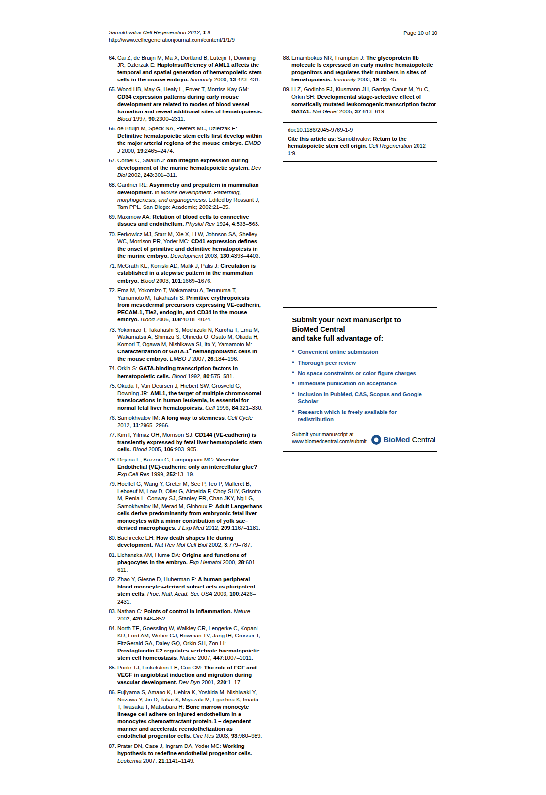Samokhvalov Cell Regeneration 2012, 1:9
http://www.cellregenerationjournal.com/content/1/1/9
Page 10 of 10
64 Cai Z, de Bruijn M, Ma X, Dortland B, Luteijn T, Downing JR, Dzierzak E: Haploinsufficiency of AML1 affects the temporal and spatial generation of hematopoietic stem cells in the mouse embryo. Immunity 2000, 13:423–431.
65 Wood HB, May G, Healy L, Enver T, Morriss-Kay GM: CD34 expression patterns during early mouse development are related to modes of blood vessel formation and reveal additional sites of hematopoiesis. Blood 1997, 90:2300–2311.
66de Bruijn M, Speck NA, Peeters MC, Dzierzak E: Definitive hematopoietic stem cells first develop within the major arterial regions of the mouse embryo. EMBO J 2000, 19:2465–2474.
67 Corbel C, Salaün J: αIIb integrin expression during development of the murine hematopoietic system. Dev Biol 2002, 243:301–311.
68 Gardner RL: Asymmetry and prepattern in mammalian development. In Mouse development. Patterning, morphogenesis, and organogenesis. Edited by Rossant J, Tam PPL. San Diego: Academic; 2002:21–35.
69 Maximow AA: Relation of blood cells to connective tissues and endothelium. Physiol Rev 1924, 4:533–563.
70 Ferkowicz MJ, Starr M, Xie X, Li W, Johnson SA, Shelley WC, Morrison PR, Yoder MC: CD41 expression defines the onset of primitive and definitive hematopoiesis in the murine embryo. Development 2003, 130:4393–4403.
71 McGrath KE, Koniski AD, Malik J, Palis J: Circulation is established in a stepwise pattern in the mammalian embryo. Blood 2003, 101:1669–1676.
72 Ema M, Yokomizo T, Wakamatsu A, Terunuma T, Yamamoto M, Takahashi S: Primitive erythropoiesis from mesodermal precursors expressing VE-cadherin, PECAM-1, Tie2, endoglin, and CD34 in the mouse embryo. Blood 2006, 108:4018–4024.
73 Yokomizo T, Takahashi S, Mochizuki N, Kuroha T, Ema M, Wakamatsu A, Shimizu S, Ohneda O, Osato M, Okada H, Komori T, Ogawa M, Nishikawa SI, Ito Y, Yamamoto M: Characterization of GATA-1+ hemangioblastic cells in the mouse embryo. EMBO J 2007, 26:184–196.
74 Orkin S: GATA-binding transcription factors in hematopoietic cells. Blood 1992, 80:575–581.
75 Okuda T, Van Deursen J, Hiebert SW, Grosveld G, Downing JR: AML1, the target of multiple chromosomal translocations in human leukemia, is essential for normal fetal liver hematopoiesis. Cell 1996, 84:321–330.
76 Samokhvalov IM: A long way to stemness. Cell Cycle 2012, 11:2965–2966.
77 Kim I, Yilmaz OH, Morrison SJ: CD144 (VE-cadherin) is transiently expressed by fetal liver hematopoietic stem cells. Blood 2005, 106:903–905.
78 Dejana E, Bazzoni G, Lampugnani MG: Vascular Endothelial (VE)-cadherin: only an intercellular glue? Exp Cell Res 1999, 252:13–19.
79 Hoeffel G, Wang Y, Greter M, See P, Teo P, Malleret B, Leboeuf M, Low D, Oller G, Almeida F, Choy SHY, Grisotto M, Renia L, Conway SJ, Stanley ER, Chan JKY, Ng LG, Samokhvalov IM, Merad M, Ginhoux F: Adult Langerhans cells derive predominantly from embryonic fetal liver monocytes with a minor contribution of yolk sac–derived macrophages. J Exp Med 2012, 209:1167–1181.
80 Baehrecke EH: How death shapes life during development. Nat Rev Mol Cell Biol 2002, 3:779–787.
81 Lichanska AM, Hume DA: Origins and functions of phagocytes in the embryo. Exp Hematol 2000, 28:601–611.
82 Zhao Y, Glesne D, Huberman E: A human peripheral blood monocytes-derived subset acts as pluripotent stem cells. Proc. Natl. Acad. Sci. USA 2003, 100:2426–2431.
83 Nathan C: Points of control in inflammation. Nature 2002, 420:846–852.
84 North TE, Goessling W, Walkley CR, Lengerke C, Kopani KR, Lord AM, Weber GJ, Bowman TV, Jang IH, Grosser T, FitzGerald GA, Daley GQ, Orkin SH, Zon LI: Prostaglandin E2 regulates vertebrate haematopoietic stem cell homeostasis. Nature 2007, 447:1007–1011.
85 Poole TJ, Finkelstein EB, Cox CM: The role of FGF and VEGF in angioblast induction and migration during vascular development. Dev Dyn 2001, 220:1–17.
86 Fujiyama S, Amano K, Uehira K, Yoshida M, Nishiwaki Y, Nozawa Y, Jin D, Takai S, Miyazaki M, Egashira K, Imada T, Iwasaka T, Matsubara H: Bone marrow monocyte lineage cell adhere on injured endothelium in a monocytes chemoattractant protein-1 – dependent manner and accelerate reendothelization as endothelial progenitor cells. Circ Res 2003, 93:980–989.
87 Prater DN, Case J, Ingram DA, Yoder MC: Working hypothesis to redefine endothelial progenitor cells. Leukemia 2007, 21:1141–1149.
88 Emambokus NR, Frampton J: The glycoprotein IIb molecule is expressed on early murine hematopoietic progenitors and regulates their numbers in sites of hematopoiesis. Immunity 2003, 19:33–45.
89 Li Z, Godinho FJ, Klusmann JH, Garriga-Canut M, Yu C, Orkin SH: Developmental stage-selective effect of somatically mutated leukomogenic transcription factor GATA1. Nat Genet 2005, 37:613–619.
doi:10.1186/2045-9769-1-9
Cite this article as: Samokhvalov: Return to the hematopoietic stem cell origin. Cell Regeneration 2012 1:9.
Submit your next manuscript to BioMed Central
and take full advantage of:
Convenient online submission
Thorough peer review
No space constraints or color figure charges
Immediate publication on acceptance
Inclusion in PubMed, CAS, Scopus and Google Scholar
Research which is freely available for redistribution
Submit your manuscript at
www.biomedcentral.com/submit
Bio Med Central